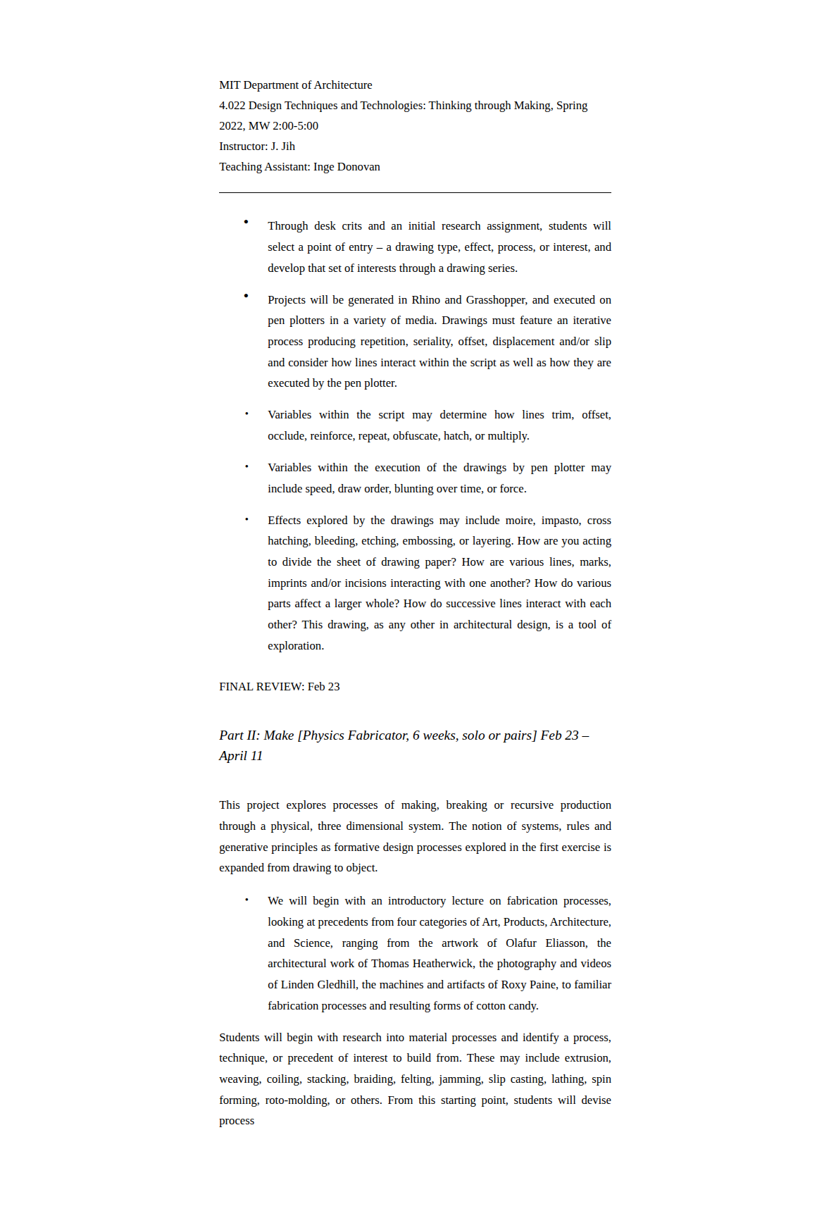MIT Department of Architecture
4.022 Design Techniques and Technologies: Thinking through Making, Spring 2022, MW 2:00-5:00
Instructor: J. Jih
Teaching Assistant: Inge Donovan
Through desk crits and an initial research assignment, students will select a point of entry – a drawing type, effect, process, or interest, and develop that set of interests through a drawing series.
Projects will be generated in Rhino and Grasshopper, and executed on pen plotters in a variety of media. Drawings must feature an iterative process producing repetition, seriality, offset, displacement and/or slip and consider how lines interact within the script as well as how they are executed by the pen plotter.
Variables within the script may determine how lines trim, offset, occlude, reinforce, repeat, obfuscate, hatch, or multiply.
Variables within the execution of the drawings by pen plotter may include speed, draw order, blunting over time, or force.
Effects explored by the drawings may include moire, impasto, cross hatching, bleeding, etching, embossing, or layering. How are you acting to divide the sheet of drawing paper? How are various lines, marks, imprints and/or incisions interacting with one another? How do various parts affect a larger whole? How do successive lines interact with each other? This drawing, as any other in architectural design, is a tool of exploration.
FINAL REVIEW: Feb 23
Part II: Make [Physics Fabricator, 6 weeks, solo or pairs] Feb 23 – April 11
This project explores processes of making, breaking or recursive production through a physical, three dimensional system. The notion of systems, rules and generative principles as formative design processes explored in the first exercise is expanded from drawing to object.
We will begin with an introductory lecture on fabrication processes, looking at precedents from four categories of Art, Products, Architecture, and Science, ranging from the artwork of Olafur Eliasson, the architectural work of Thomas Heatherwick, the photography and videos of Linden Gledhill, the machines and artifacts of Roxy Paine, to familiar fabrication processes and resulting forms of cotton candy.
Students will begin with research into material processes and identify a process, technique, or precedent of interest to build from. These may include extrusion, weaving, coiling, stacking, braiding, felting, jamming, slip casting, lathing, spin forming, roto-molding, or others. From this starting point, students will devise process